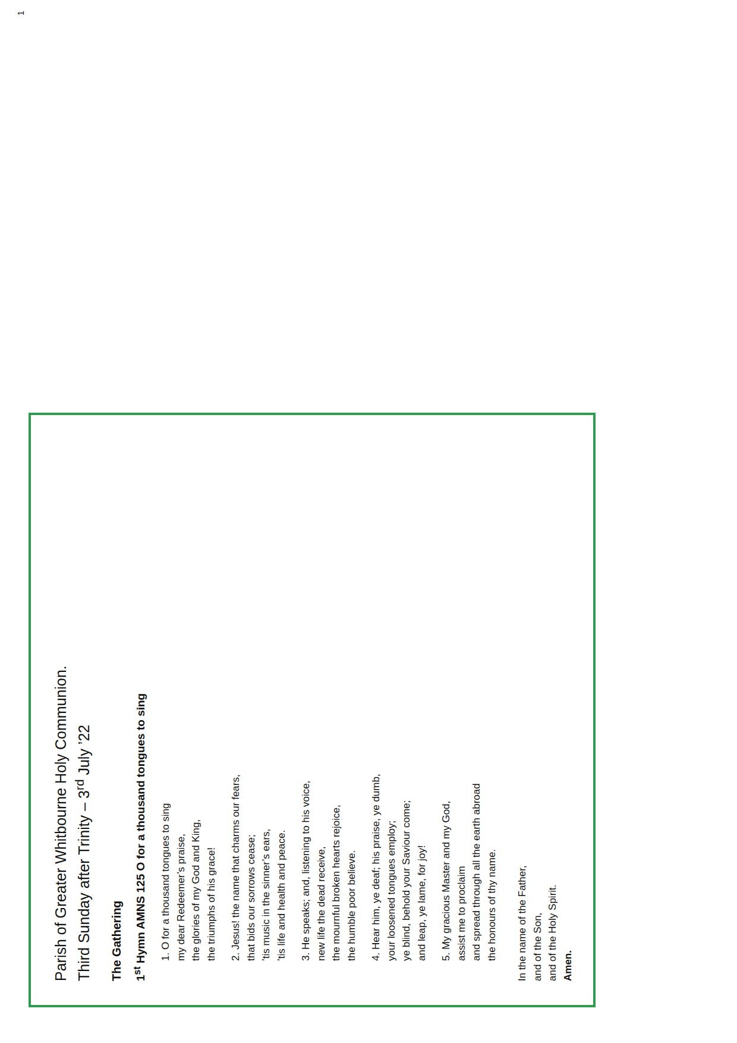1
Parish of Greater Whitbourne Holy Communion.
Third Sunday after Trinity – 3rd July ’22
The Gathering
1st Hymn AMNS 125 O for a thousand tongues to sing
1. O for a thousand tongues to sing
my dear Redeemer’s praise,
the glories of my God and King,
the triumphs of his grace!
2. Jesus! the name that charms our fears,
that bids our sorrows cease;
’tis music in the sinner’s ears,
’tis life and health and peace.
3. He speaks; and, listening to his voice,
new life the dead receive,
the mournful broken hearts rejoice,
the humble poor believe.
4. Hear him, ye deaf; his praise, ye dumb,
your loosened tongues employ;
ye blind, behold your Saviour come;
and leap, ye lame, for joy!
5. My gracious Master and my God,
assist me to proclaim
and spread through all the earth abroad
the honours of thy name.
In the name of the Father,
and of the Son,
and of the Holy Spirit.
Amen.